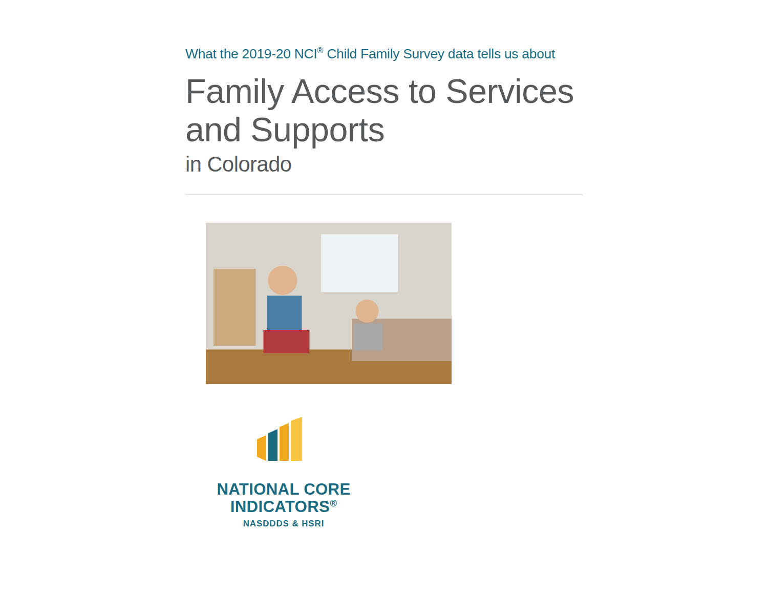What the 2019-20 NCI® Child Family Survey data tells us about
Family Access to Services and Supports in Colorado
NATIONAL CORE INDICATORS® NASDDDS & HSRI